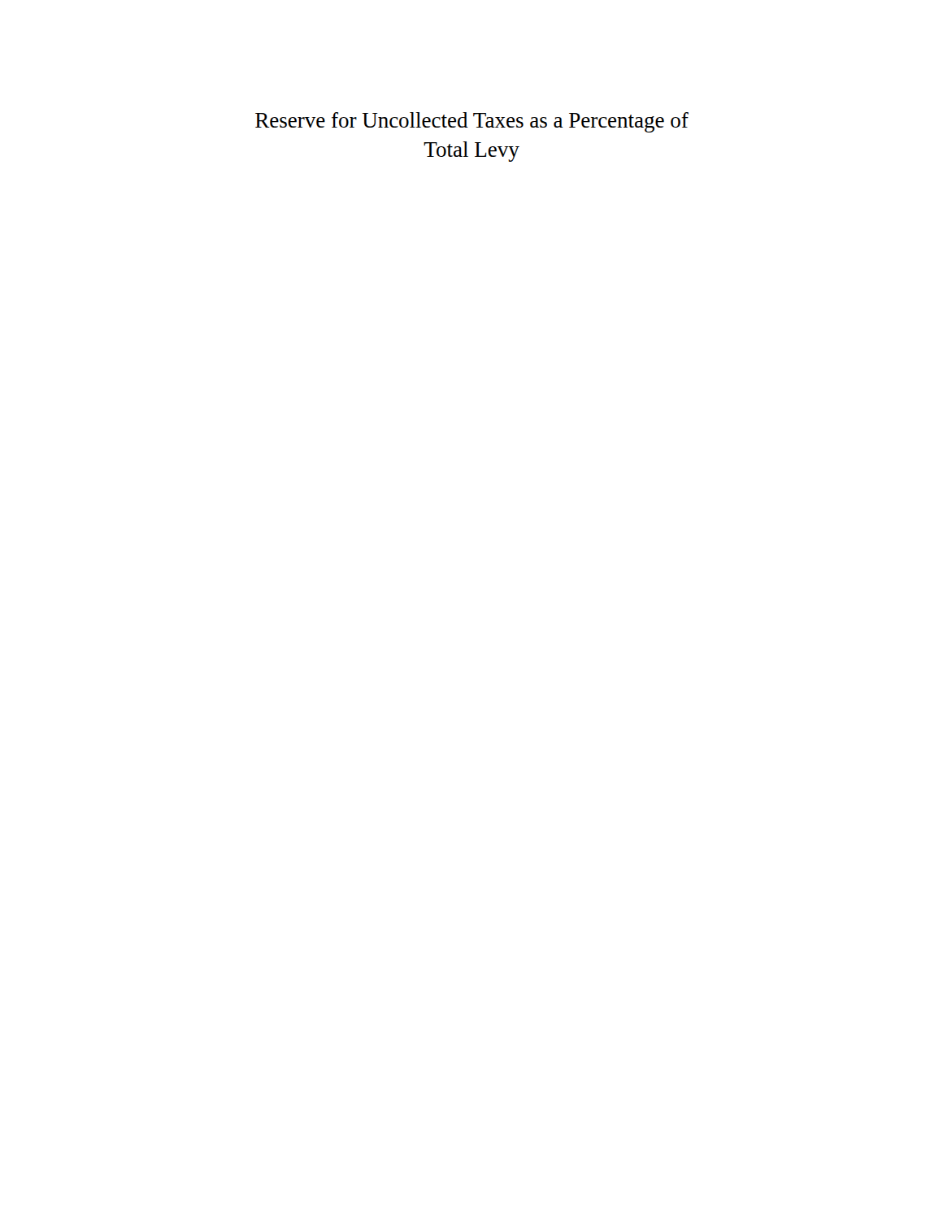Reserve for Uncollected Taxes as a Percentage of
Total Levy